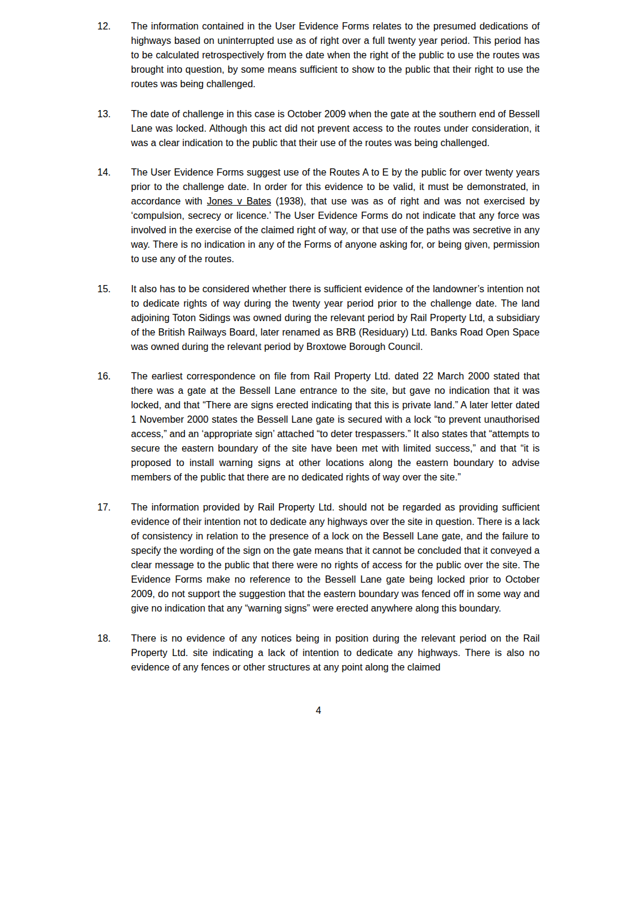The information contained in the User Evidence Forms relates to the presumed dedications of highways based on uninterrupted use as of right over a full twenty year period. This period has to be calculated retrospectively from the date when the right of the public to use the routes was brought into question, by some means sufficient to show to the public that their right to use the routes was being challenged.
The date of challenge in this case is October 2009 when the gate at the southern end of Bessell Lane was locked. Although this act did not prevent access to the routes under consideration, it was a clear indication to the public that their use of the routes was being challenged.
The User Evidence Forms suggest use of the Routes A to E by the public for over twenty years prior to the challenge date. In order for this evidence to be valid, it must be demonstrated, in accordance with Jones v Bates (1938), that use was as of right and was not exercised by ‘compulsion, secrecy or licence.’ The User Evidence Forms do not indicate that any force was involved in the exercise of the claimed right of way, or that use of the paths was secretive in any way. There is no indication in any of the Forms of anyone asking for, or being given, permission to use any of the routes.
It also has to be considered whether there is sufficient evidence of the landowner’s intention not to dedicate rights of way during the twenty year period prior to the challenge date. The land adjoining Toton Sidings was owned during the relevant period by Rail Property Ltd, a subsidiary of the British Railways Board, later renamed as BRB (Residuary) Ltd. Banks Road Open Space was owned during the relevant period by Broxtowe Borough Council.
The earliest correspondence on file from Rail Property Ltd. dated 22 March 2000 stated that there was a gate at the Bessell Lane entrance to the site, but gave no indication that it was locked, and that “There are signs erected indicating that this is private land.” A later letter dated 1 November 2000 states the Bessell Lane gate is secured with a lock “to prevent unauthorised access,” and an ‘appropriate sign’ attached “to deter trespassers.” It also states that “attempts to secure the eastern boundary of the site have been met with limited success,” and that “it is proposed to install warning signs at other locations along the eastern boundary to advise members of the public that there are no dedicated rights of way over the site.”
The information provided by Rail Property Ltd. should not be regarded as providing sufficient evidence of their intention not to dedicate any highways over the site in question. There is a lack of consistency in relation to the presence of a lock on the Bessell Lane gate, and the failure to specify the wording of the sign on the gate means that it cannot be concluded that it conveyed a clear message to the public that there were no rights of access for the public over the site. The Evidence Forms make no reference to the Bessell Lane gate being locked prior to October 2009, do not support the suggestion that the eastern boundary was fenced off in some way and give no indication that any “warning signs” were erected anywhere along this boundary.
There is no evidence of any notices being in position during the relevant period on the Rail Property Ltd. site indicating a lack of intention to dedicate any highways. There is also no evidence of any fences or other structures at any point along the claimed
4